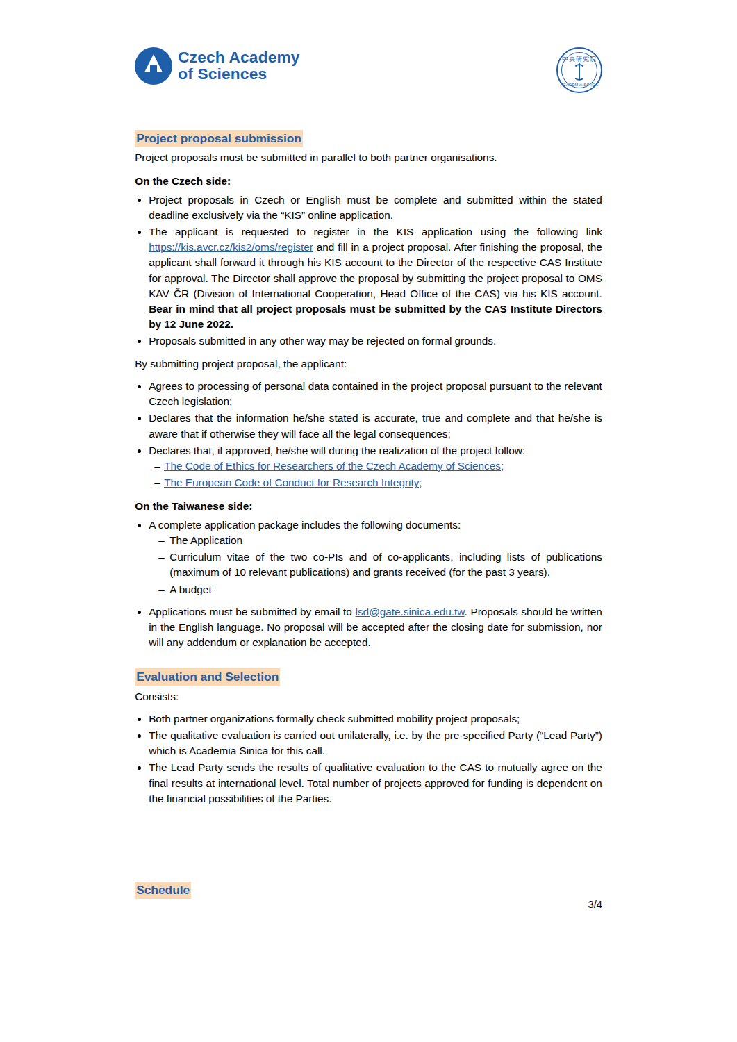Czech Academy
of Sciences
中央研究院
ACADEMIA SINICA
Project proposal submission
Project proposals must be submitted in parallel to both partner organisations.
On the Czech side:
Project proposals in Czech or English must be complete and submitted within the stated deadline exclusively via the “KIS” online application.
The applicant is requested to register in the KIS application using the following link https://kis.avcr.cz/kis2/oms/register and fill in a project proposal. After finishing the proposal, the applicant shall forward it through his KIS account to the Director of the respective CAS Institute for approval. The Director shall approve the proposal by submitting the project proposal to OMS KAV ČR (Division of International Cooperation, Head Office of the CAS) via his KIS account. Bear in mind that all project proposals must be submitted by the CAS Institute Directors by 12 June 2022.
Proposals submitted in any other way may be rejected on formal grounds.
By submitting project proposal, the applicant:
Agrees to processing of personal data contained in the project proposal pursuant to the relevant Czech legislation;
Declares that the information he/she stated is accurate, true and complete and that he/she is aware that if otherwise they will face all the legal consequences;
Declares that, if approved, he/she will during the realization of the project follow:
The Code of Ethics for Researchers of the Czech Academy of Sciences;
The European Code of Conduct for Research Integrity;
On the Taiwanese side:
A complete application package includes the following documents:
The Application
Curriculum vitae of the two co-PIs and of co-applicants, including lists of publications (maximum of 10 relevant publications) and grants received (for the past 3 years).
A budget
Applications must be submitted by email to lsd@gate.sinica.edu.tw. Proposals should be written in the English language. No proposal will be accepted after the closing date for submission, nor will any addendum or explanation be accepted.
Evaluation and Selection
Consists:
Both partner organizations formally check submitted mobility project proposals;
The qualitative evaluation is carried out unilaterally, i.e. by the pre-specified Party (“Lead Party”) which is Academia Sinica for this call.
The Lead Party sends the results of qualitative evaluation to the CAS to mutually agree on the final results at international level. Total number of projects approved for funding is dependent on the financial possibilities of the Parties.
Schedule
3/4